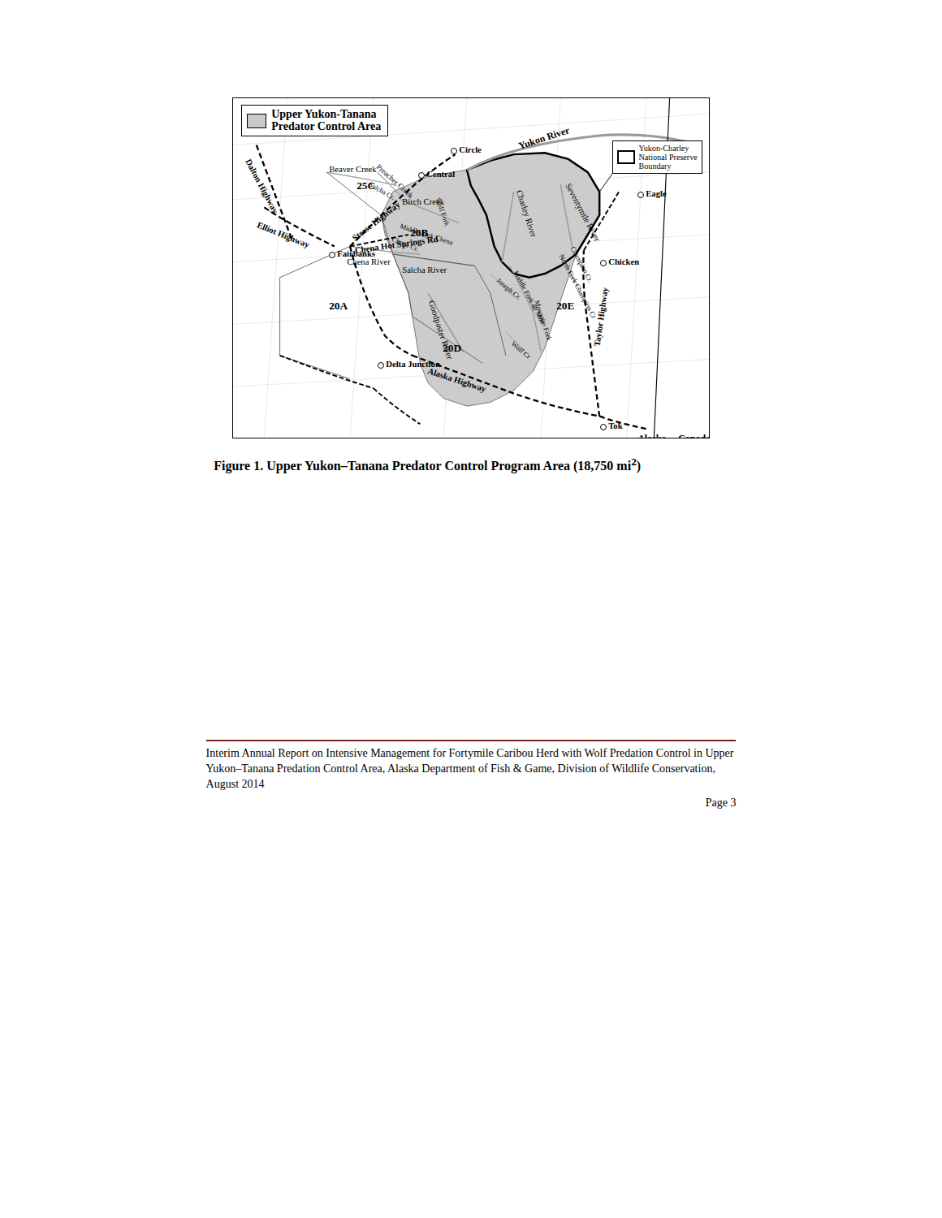Upper Yukon-Tanana
Predator Control Area
Yukon-Charley
National Preserve
Boundary
Circle
Central
Eagle
Fairbanks
Chicken
Delta Junction
Tok
25C
20B
20A
20D
20E
Dalton Highway
Elliot Highway
Steese Highway
Chena Hot Springs Rd
Alaska Highway
Taylor Highway
Beaver Creek
Preacher Creek
Salcha Cr.
Birch Creek
Wolf Fork
Middle Fork Chena
Chena Cr.
Chena River
Salcha River
Charley River
Seventymile River
Champion Cr.
North Fork Champion Cr
Joseph Cr.
Middle Fork 40 Mile
Mosquito Fork
Wolf Cr
Goodpaster River
Yukon River
Alaska
Canada
Figure 1. Upper Yukon–Tanana Predator Control Program Area (18,750 mi2)
Interim Annual Report on Intensive Management for Fortymile Caribou Herd with Wolf Predation Control in Upper Yukon–Tanana Predation Control Area, Alaska Department of Fish & Game, Division of Wildlife Conservation, August 2014
Page 3